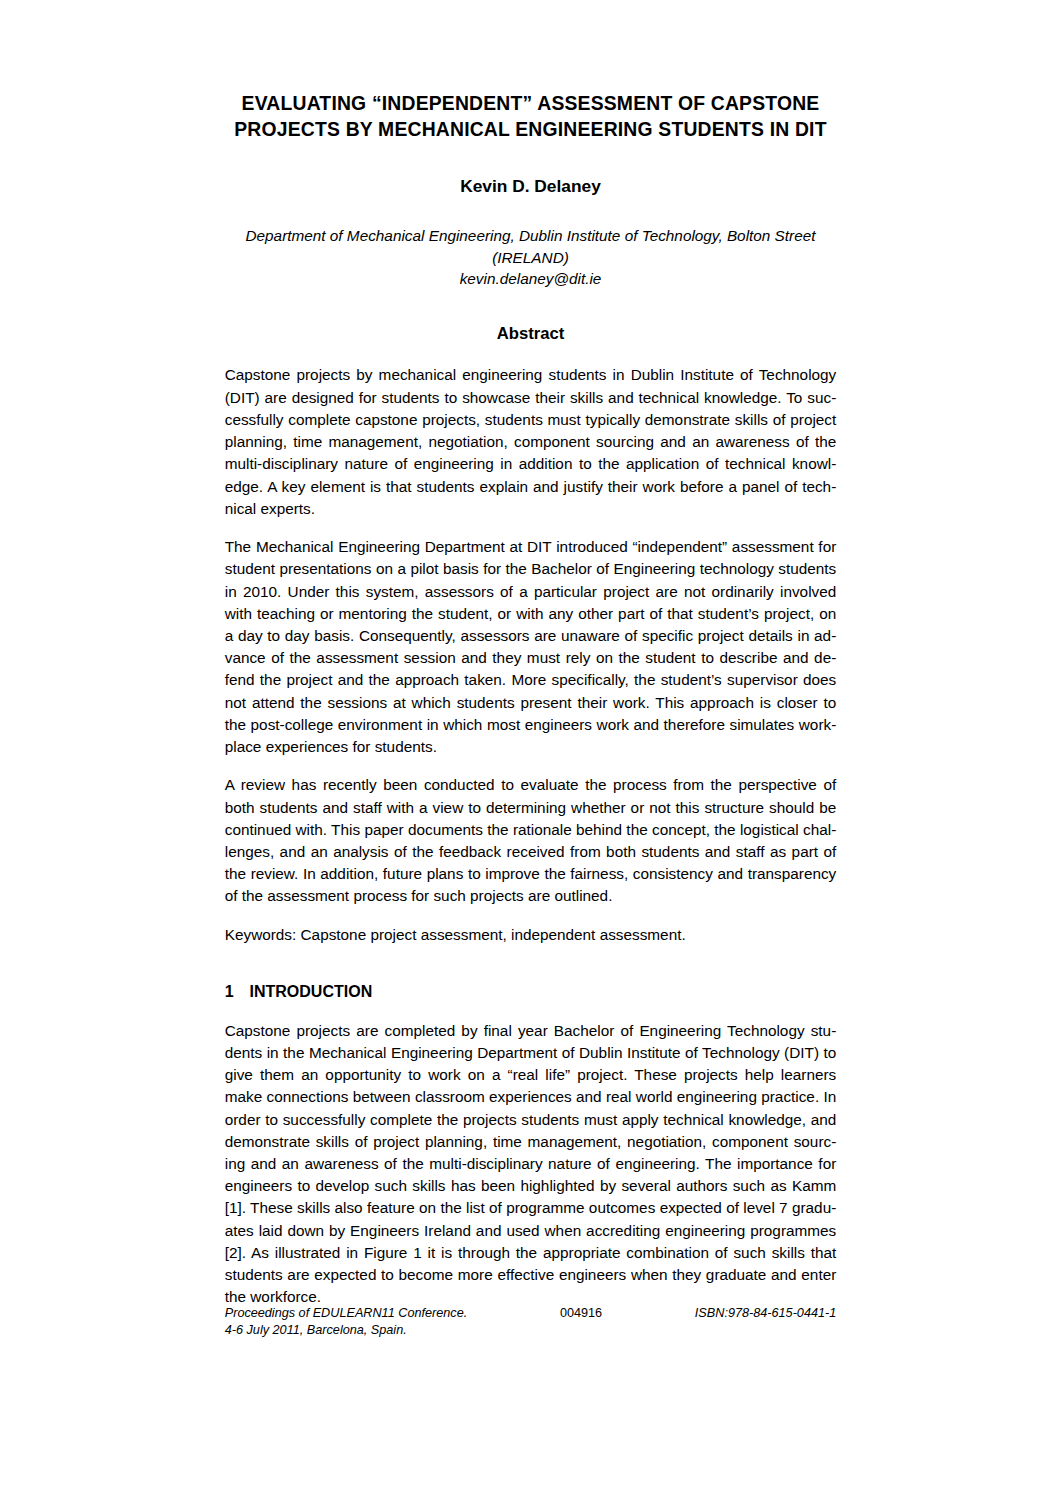EVALUATING “INDEPENDENT” ASSESSMENT OF CAPSTONE PROJECTS BY MECHANICAL ENGINEERING STUDENTS IN DIT
Kevin D. Delaney
Department of Mechanical Engineering, Dublin Institute of Technology, Bolton Street
(IRELAND)
kevin.delaney@dit.ie
Abstract
Capstone projects by mechanical engineering students in Dublin Institute of Technology (DIT) are designed for students to showcase their skills and technical knowledge. To successfully complete capstone projects, students must typically demonstrate skills of project planning, time management, negotiation, component sourcing and an awareness of the multi-disciplinary nature of engineering in addition to the application of technical knowledge. A key element is that students explain and justify their work before a panel of technical experts.
The Mechanical Engineering Department at DIT introduced “independent” assessment for student presentations on a pilot basis for the Bachelor of Engineering technology students in 2010. Under this system, assessors of a particular project are not ordinarily involved with teaching or mentoring the student, or with any other part of that student’s project, on a day to day basis. Consequently, assessors are unaware of specific project details in advance of the assessment session and they must rely on the student to describe and defend the project and the approach taken. More specifically, the student’s supervisor does not attend the sessions at which students present their work. This approach is closer to the post-college environment in which most engineers work and therefore simulates workplace experiences for students.
A review has recently been conducted to evaluate the process from the perspective of both students and staff with a view to determining whether or not this structure should be continued with. This paper documents the rationale behind the concept, the logistical challenges, and an analysis of the feedback received from both students and staff as part of the review. In addition, future plans to improve the fairness, consistency and transparency of the assessment process for such projects are outlined.
Keywords: Capstone project assessment, independent assessment.
1 INTRODUCTION
Capstone projects are completed by final year Bachelor of Engineering Technology students in the Mechanical Engineering Department of Dublin Institute of Technology (DIT) to give them an opportunity to work on a “real life” project. These projects help learners make connections between classroom experiences and real world engineering practice. In order to successfully complete the projects students must apply technical knowledge, and demonstrate skills of project planning, time management, negotiation, component sourcing and an awareness of the multi-disciplinary nature of engineering. The importance for engineers to develop such skills has been highlighted by several authors such as Kamm [1]. These skills also feature on the list of programme outcomes expected of level 7 graduates laid down by Engineers Ireland and used when accrediting engineering programmes [2]. As illustrated in Figure 1 it is through the appropriate combination of such skills that students are expected to become more effective engineers when they graduate and enter the workforce.
ISBN:978-84-615-0441-1
Proceedings of EDULEARN11 Conference.
4-6 July 2011, Barcelona, Spain.
004916